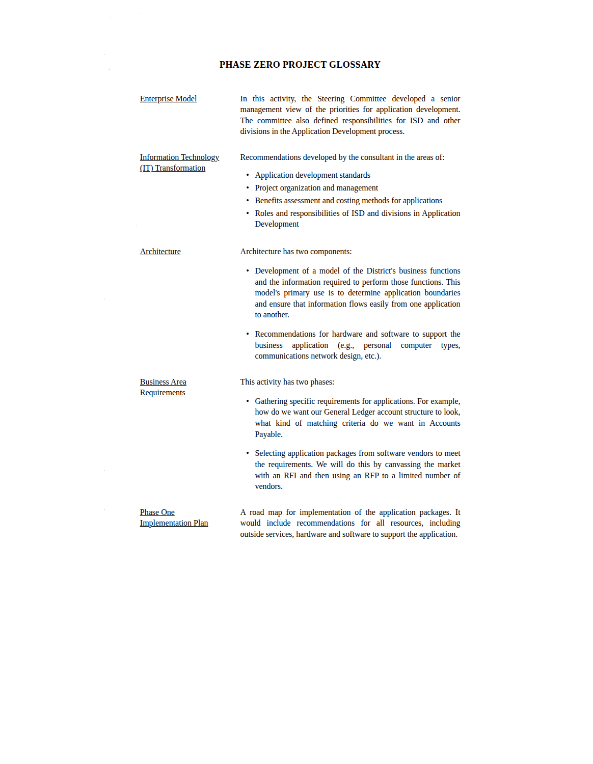· · · · · · · · · ·
PHASE ZERO PROJECT GLOSSARY
Enterprise Model
In this activity, the Steering Committee developed a senior management view of the priorities for application development. The committee also defined responsibilities for ISD and other divisions in the Application Development process.
Information Technology (IT) Transformation
Recommendations developed by the consultant in the areas of:
Application development standards
Project organization and management
Benefits assessment and costing methods for applications
Roles and responsibilities of ISD and divisions in Application Development
Architecture
Architecture has two components:
Development of a model of the District's business functions and the information required to perform those functions. This model's primary use is to determine application boundaries and ensure that information flows easily from one application to another.
Recommendations for hardware and software to support the business application (e.g., personal computer types, communications network design, etc.).
Business Area Requirements
This activity has two phases:
Gathering specific requirements for applications. For example, how do we want our General Ledger account structure to look, what kind of matching criteria do we want in Accounts Payable.
Selecting application packages from software vendors to meet the requirements. We will do this by canvassing the market with an RFI and then using an RFP to a limited number of vendors.
Phase One Implementation Plan
A road map for implementation of the application packages. It would include recommendations for all resources, including outside services, hardware and software to support the application.